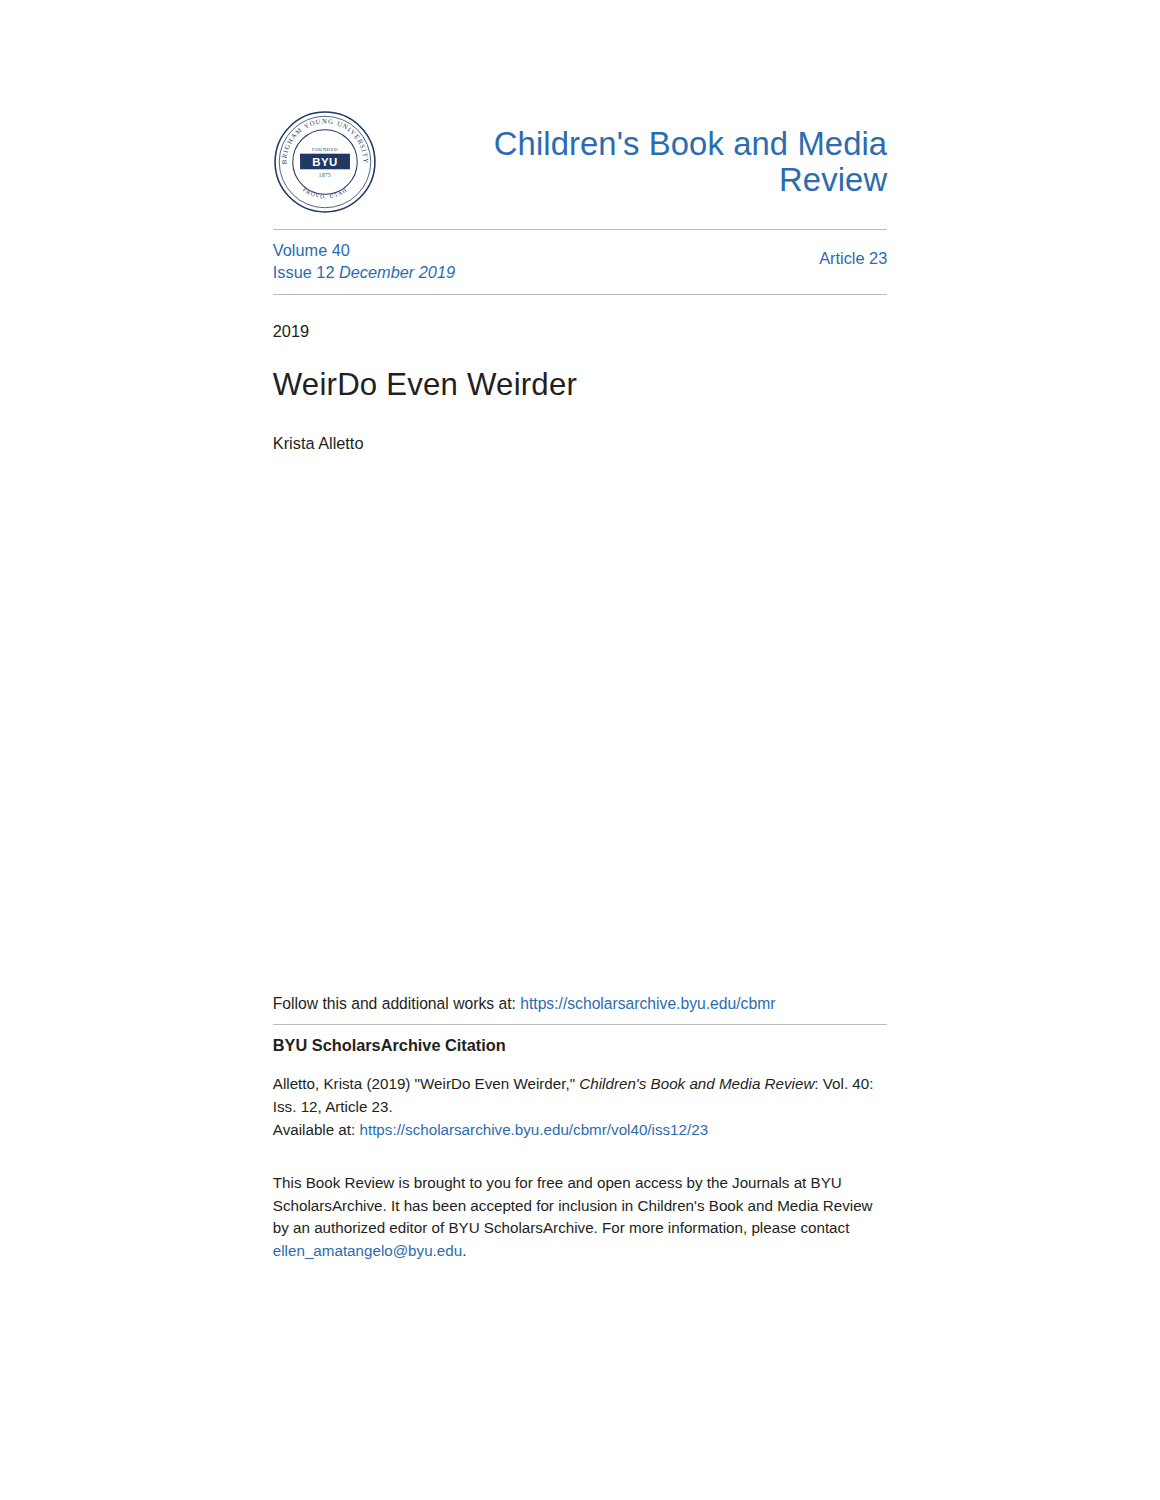BRIGHAM YOUNG UNIVERSITY PROVO, UTAH FOUNDED BYU 1875
Children's Book and Media Review
Volume 40
Issue 12 December 2019
Article 23
2019
WeirDo Even Weirder
Krista Alletto
Follow this and additional works at: https://scholarsarchive.byu.edu/cbmr
BYU ScholarsArchive Citation
Alletto, Krista (2019) "WeirDo Even Weirder," Children's Book and Media Review: Vol. 40: Iss. 12, Article 23.
Available at: https://scholarsarchive.byu.edu/cbmr/vol40/iss12/23
This Book Review is brought to you for free and open access by the Journals at BYU ScholarsArchive. It has been accepted for inclusion in Children's Book and Media Review by an authorized editor of BYU ScholarsArchive. For more information, please contact ellen_amatangelo@byu.edu.